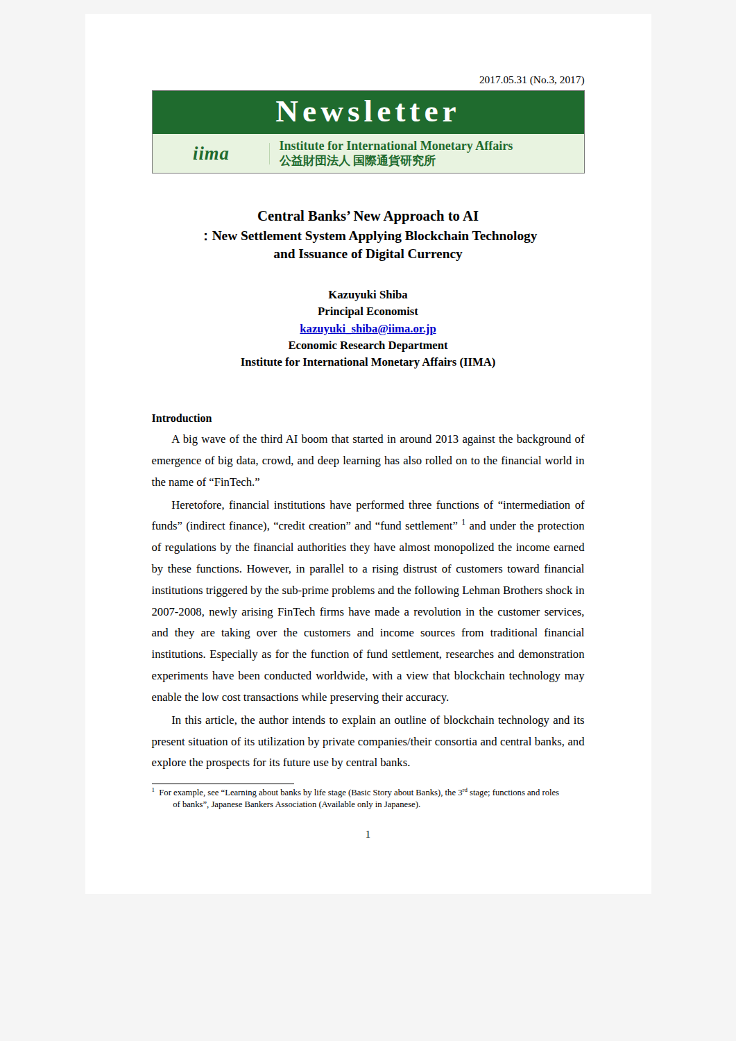2017.05.31 (No.3, 2017)
Newsletter
iima
Institute for International Monetary Affairs
公益財団法人 国際通貨研究所
Central Banks’ New Approach to AI
：New Settlement System Applying Blockchain Technology
and Issuance of Digital Currency
Kazuyuki Shiba
Principal Economist
kazuyuki_shiba@iima.or.jp
Economic Research Department
Institute for International Monetary Affairs (IIMA)
Introduction
A big wave of the third AI boom that started in around 2013 against the background of emergence of big data, crowd, and deep learning has also rolled on to the financial world in the name of “FinTech.”
Heretofore, financial institutions have performed three functions of “intermediation of funds” (indirect finance), “credit creation” and “fund settlement” 1 and under the protection of regulations by the financial authorities they have almost monopolized the income earned by these functions. However, in parallel to a rising distrust of customers toward financial institutions triggered by the sub-prime problems and the following Lehman Brothers shock in 2007-2008, newly arising FinTech firms have made a revolution in the customer services, and they are taking over the customers and income sources from traditional financial institutions. Especially as for the function of fund settlement, researches and demonstration experiments have been conducted worldwide, with a view that blockchain technology may enable the low cost transactions while preserving their accuracy.
In this article, the author intends to explain an outline of blockchain technology and its present situation of its utilization by private companies/their consortia and central banks, and explore the prospects for its future use by central banks.
1 For example, see “Learning about banks by life stage (Basic Story about Banks), the 3rd stage; functions and roles of banks”, Japanese Bankers Association (Available only in Japanese).
1